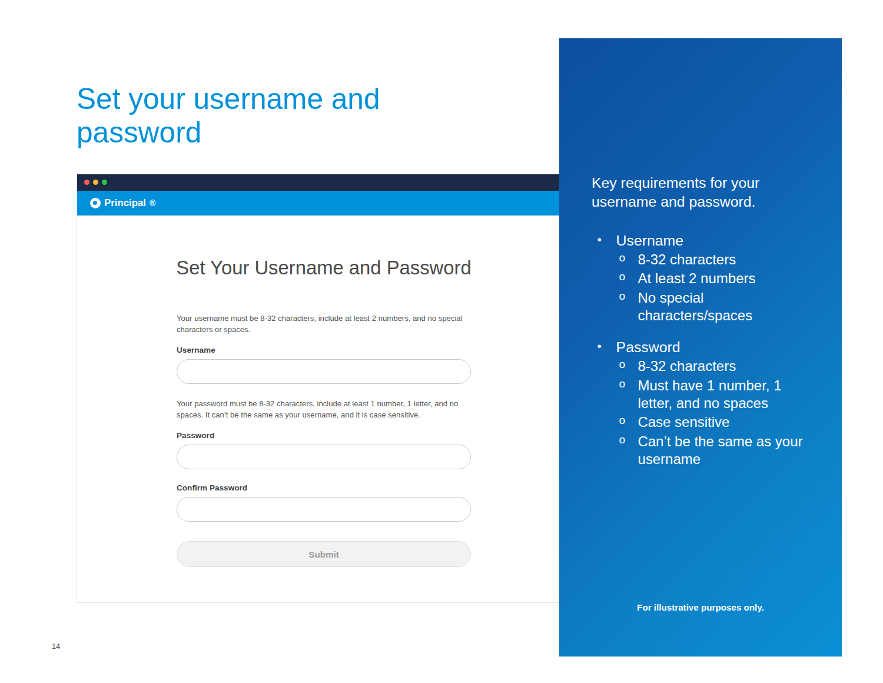Set your username and password
Principal®
Set Your Username and Password
Your username must be 8-32 characters, include at least 2 numbers, and no special characters or spaces.
Username
Your password must be 8-32 characters, include at least 1 number, 1 letter, and no spaces. It can’t be the same as your username, and it is case sensitive.
Password Confirm Password Submit
Key requirements for your username and password.
Username
8-32 characters
At least 2 numbers
No special characters/spaces
Password
8-32 characters
Must have 1 number, 1 letter, and no spaces
Case sensitive
Can’t be the same as your username
For illustrative purposes only.
14